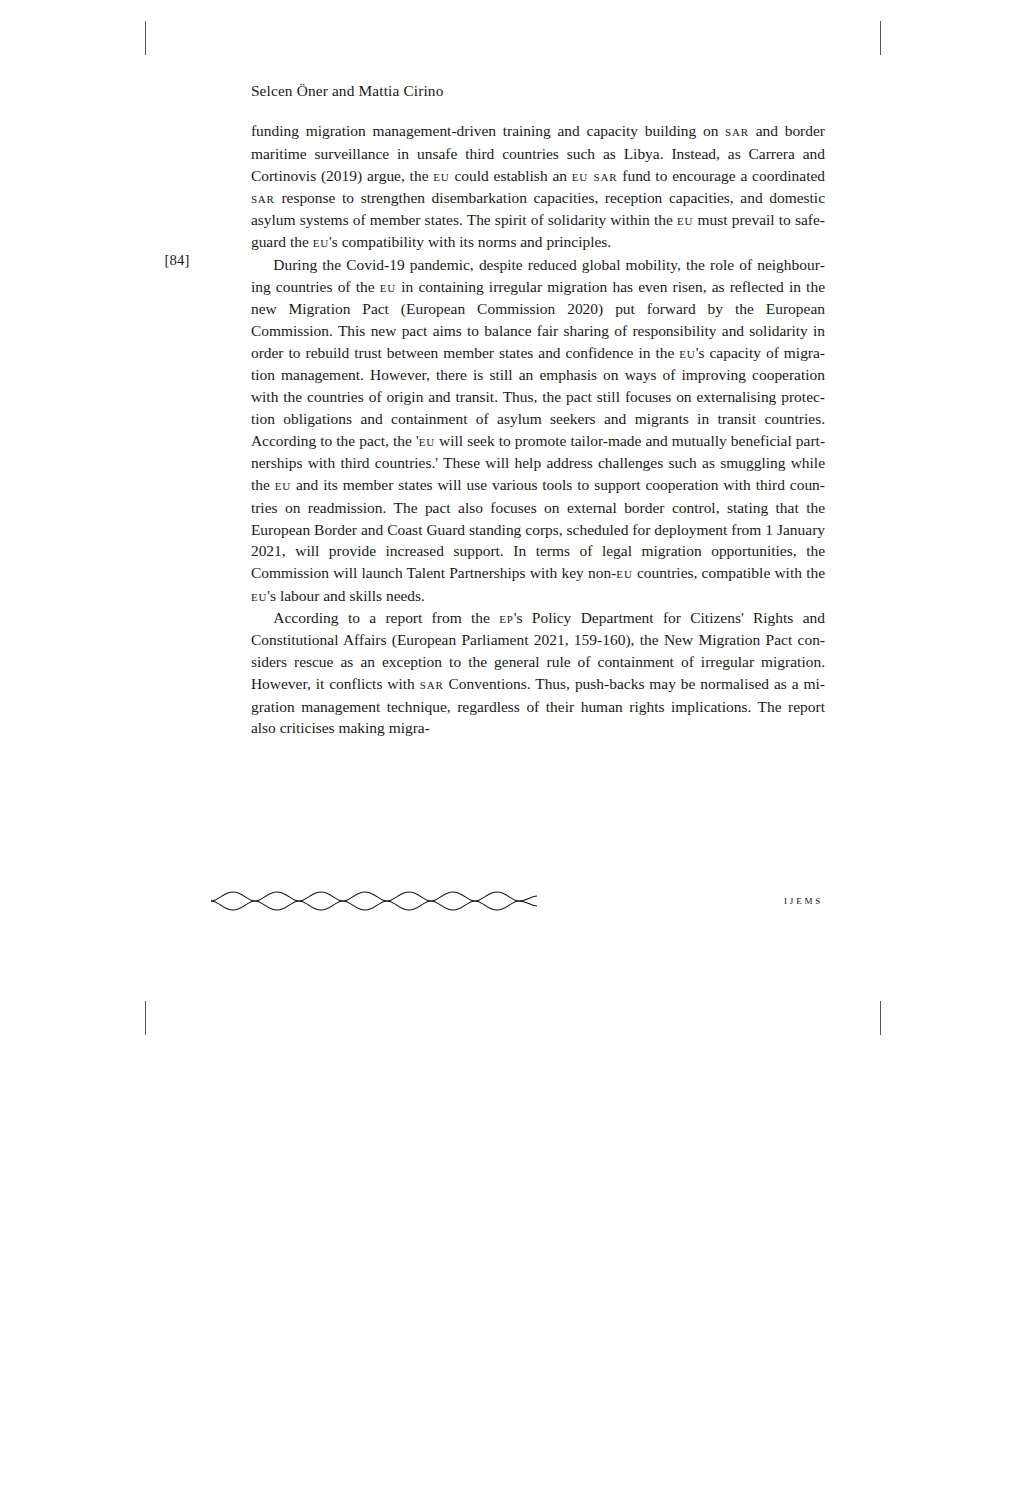Selcen Öner and Mattia Cirino
[84]
funding migration management-driven training and capacity building on sar and border maritime surveillance in unsafe third countries such as Libya. Instead, as Carrera and Cortinovis (2019) argue, the eu could establish an eu sar fund to encourage a coordinated sar response to strengthen disembarkation capacities, reception capacities, and domestic asylum systems of member states. The spirit of solidarity within the eu must prevail to safeguard the eu's compatibility with its norms and principles.
During the Covid-19 pandemic, despite reduced global mobility, the role of neighbouring countries of the eu in containing irregular migration has even risen, as reflected in the new Migration Pact (European Commission 2020) put forward by the European Commission. This new pact aims to balance fair sharing of responsibility and solidarity in order to rebuild trust between member states and confidence in the eu's capacity of migration management. However, there is still an emphasis on ways of improving cooperation with the countries of origin and transit. Thus, the pact still focuses on externalising protection obligations and containment of asylum seekers and migrants in transit countries. According to the pact, the 'eu will seek to promote tailor-made and mutually beneficial partnerships with third countries.' These will help address challenges such as smuggling while the eu and its member states will use various tools to support cooperation with third countries on readmission. The pact also focuses on external border control, stating that the European Border and Coast Guard standing corps, scheduled for deployment from 1 January 2021, will provide increased support. In terms of legal migration opportunities, the Commission will launch Talent Partnerships with key non-eu countries, compatible with the eu's labour and skills needs.
According to a report from the ep's Policy Department for Citizens' Rights and Constitutional Affairs (European Parliament 2021, 159-160), the New Migration Pact considers rescue as an exception to the general rule of containment of irregular migration. However, it conflicts with sar Conventions. Thus, push-backs may be normalised as a migration management technique, regardless of their human rights implications. The report also criticises making migra-
ijems